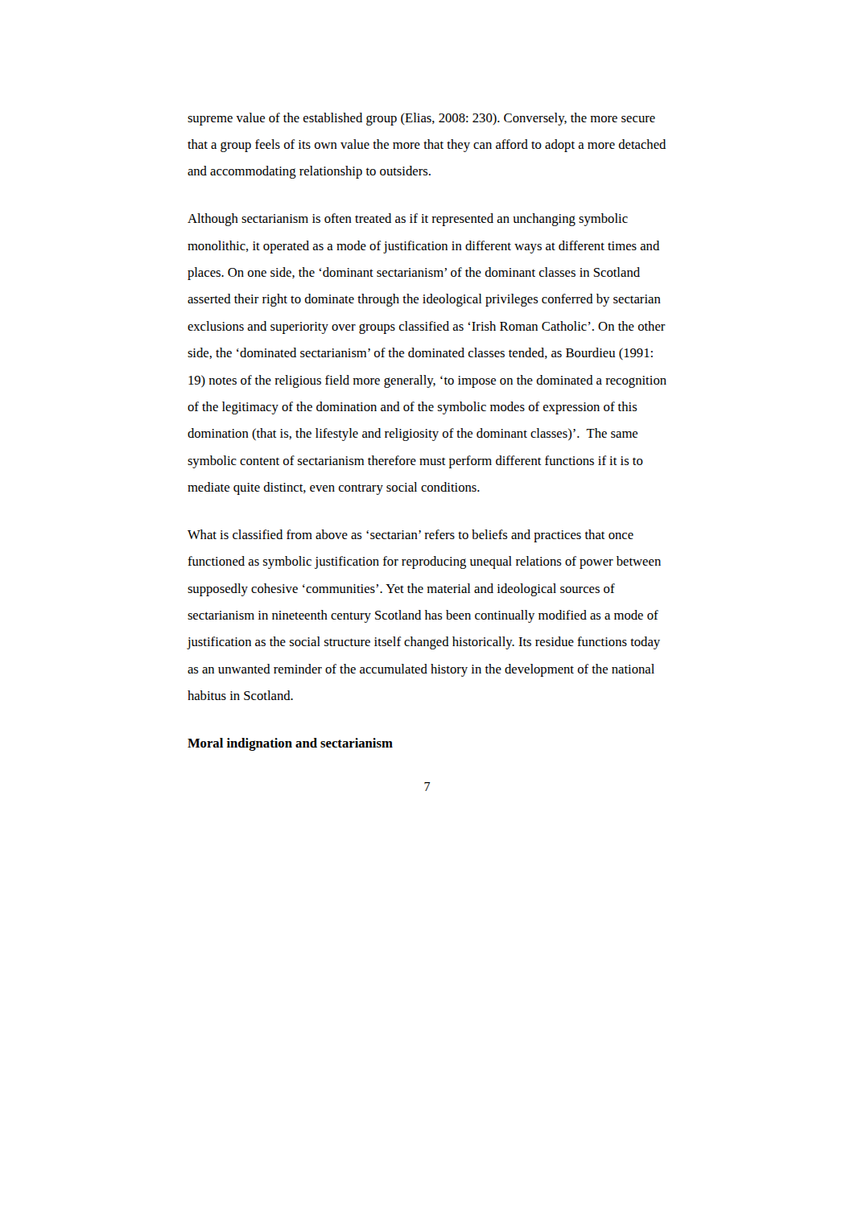supreme value of the established group (Elias, 2008: 230). Conversely, the more secure that a group feels of its own value the more that they can afford to adopt a more detached and accommodating relationship to outsiders.
Although sectarianism is often treated as if it represented an unchanging symbolic monolithic, it operated as a mode of justification in different ways at different times and places. On one side, the ‘dominant sectarianism’ of the dominant classes in Scotland asserted their right to dominate through the ideological privileges conferred by sectarian exclusions and superiority over groups classified as ‘Irish Roman Catholic’. On the other side, the ‘dominated sectarianism’ of the dominated classes tended, as Bourdieu (1991: 19) notes of the religious field more generally, ‘to impose on the dominated a recognition of the legitimacy of the domination and of the symbolic modes of expression of this domination (that is, the lifestyle and religiosity of the dominant classes)’. The same symbolic content of sectarianism therefore must perform different functions if it is to mediate quite distinct, even contrary social conditions.
What is classified from above as ‘sectarian’ refers to beliefs and practices that once functioned as symbolic justification for reproducing unequal relations of power between supposedly cohesive ‘communities’. Yet the material and ideological sources of sectarianism in nineteenth century Scotland has been continually modified as a mode of justification as the social structure itself changed historically. Its residue functions today as an unwanted reminder of the accumulated history in the development of the national habitus in Scotland.
Moral indignation and sectarianism
7